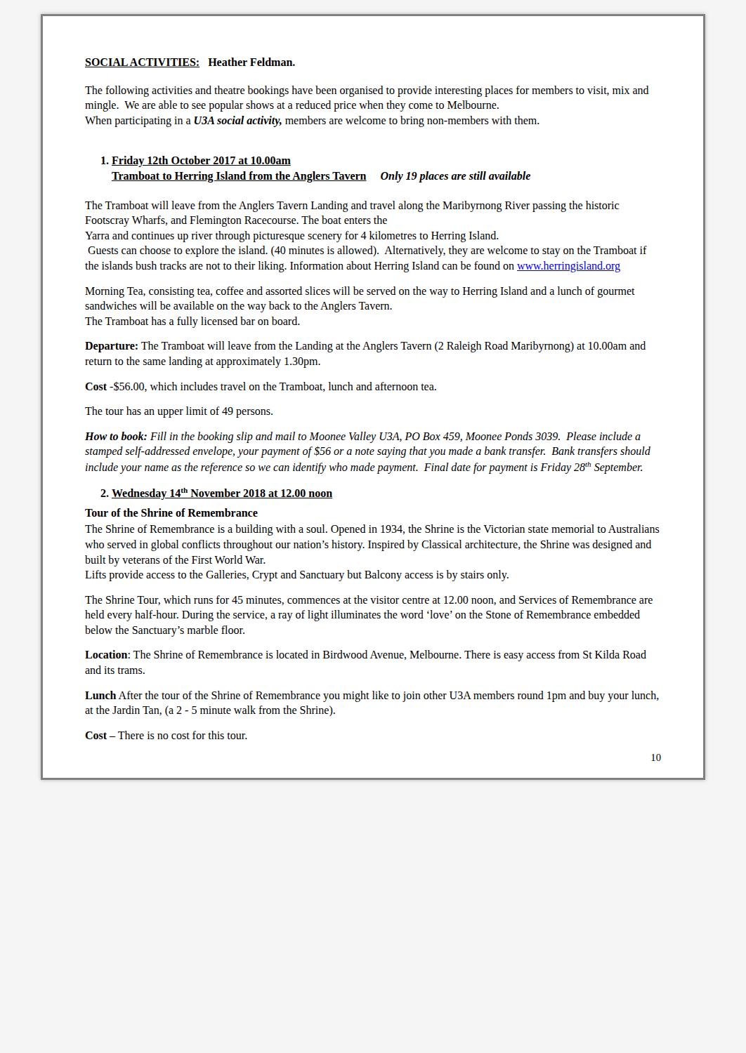SOCIAL ACTIVITIES: Heather Feldman.
The following activities and theatre bookings have been organised to provide interesting places for members to visit, mix and mingle. We are able to see popular shows at a reduced price when they come to Melbourne.
When participating in a U3A social activity, members are welcome to bring non-members with them.
Friday 12th October 2017 at 10.00am
Tramboat to Herring Island from the Anglers Tavern Only 19 places are still available
The Tramboat will leave from the Anglers Tavern Landing and travel along the Maribyrnong River passing the historic Footscray Wharfs, and Flemington Racecourse. The boat enters the
Yarra and continues up river through picturesque scenery for 4 kilometres to Herring Island.
Guests can choose to explore the island. (40 minutes is allowed). Alternatively, they are welcome to stay on the Tramboat if the islands bush tracks are not to their liking. Information about Herring Island can be found on www.herringisland.org
Morning Tea, consisting tea, coffee and assorted slices will be served on the way to Herring Island and a lunch of gourmet sandwiches will be available on the way back to the Anglers Tavern.
The Tramboat has a fully licensed bar on board.
Departure: The Tramboat will leave from the Landing at the Anglers Tavern (2 Raleigh Road Maribyrnong) at 10.00am and return to the same landing at approximately 1.30pm.
Cost -$56.00, which includes travel on the Tramboat, lunch and afternoon tea.
The tour has an upper limit of 49 persons.
How to book: Fill in the booking slip and mail to Moonee Valley U3A, PO Box 459, Moonee Ponds 3039. Please include a stamped self-addressed envelope, your payment of $56 or a note saying that you made a bank transfer. Bank transfers should include your name as the reference so we can identify who made payment. Final date for payment is Friday 28th September.
Wednesday 14th November 2018 at 12.00 noon
Tour of the Shrine of Remembrance
The Shrine of Remembrance is a building with a soul. Opened in 1934, the Shrine is the Victorian state memorial to Australians who served in global conflicts throughout our nation’s history. Inspired by Classical architecture, the Shrine was designed and built by veterans of the First World War.
Lifts provide access to the Galleries, Crypt and Sanctuary but Balcony access is by stairs only.
The Shrine Tour, which runs for 45 minutes, commences at the visitor centre at 12.00 noon, and Services of Remembrance are held every half-hour. During the service, a ray of light illuminates the word ‘love’ on the Stone of Remembrance embedded below the Sanctuary’s marble floor.
Location: The Shrine of Remembrance is located in Birdwood Avenue, Melbourne. There is easy access from St Kilda Road and its trams.
Lunch After the tour of the Shrine of Remembrance you might like to join other U3A members round 1pm and buy your lunch, at the Jardin Tan, (a 2 - 5 minute walk from the Shrine).
Cost – There is no cost for this tour.
10